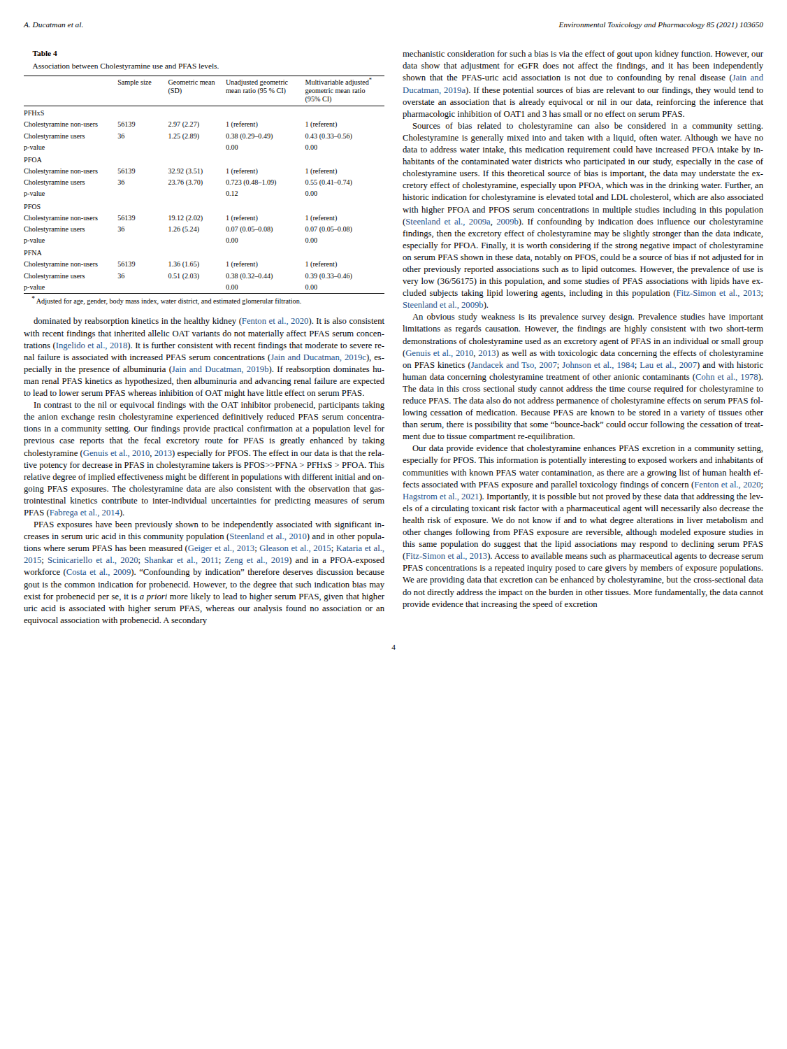A. Ducatman et al.
Environmental Toxicology and Pharmacology 85 (2021) 103650
Table 4
Association between Cholestyramine use and PFAS levels.
| | Sample size | Geometric mean (SD) | Unadjusted geometric mean ratio (95 % CI) | Multivariable adjusted * geometric mean ratio (95% CI) |
| --- | --- | --- | --- | --- |
| PFHxS | | | | |
| Cholestyramine non-users | 56139 | 2.97 (2.27) | 1 (referent) | 1 (referent) |
| Cholestyramine users | 36 | 1.25 (2.89) | 0.38 (0.29–0.49) | 0.43 (0.33–0.56) |
| p-value | | | 0.00 | 0.00 |
| PFOA | | | | |
| Cholestyramine non-users | 56139 | 32.92 (3.51) | 1 (referent) | 1 (referent) |
| Cholestyramine users | 36 | 23.76 (3.70) | 0.723 (0.48–1.09) | 0.55 (0.41–0.74) |
| p-value | | | 0.12 | 0.00 |
| PFOS | | | | |
| Cholestyramine non-users | 56139 | 19.12 (2.02) | 1 (referent) | 1 (referent) |
| Cholestyramine users | 36 | 1.26 (5.24) | 0.07 (0.05–0.08) | 0.07 (0.05–0.08) |
| p-value | | | 0.00 | 0.00 |
| PFNA | | | | |
| Cholestyramine non-users | 56139 | 1.36 (1.65) | 1 (referent) | 1 (referent) |
| Cholestyramine users | 36 | 0.51 (2.03) | 0.38 (0.32–0.44) | 0.39 (0.33–0.46) |
| p-value | | | 0.00 | 0.00 |
* Adjusted for age, gender, body mass index, water district, and estimated glomerular filtration.
dominated by reabsorption kinetics in the healthy kidney (Fenton et al., 2020). It is also consistent with recent findings that inherited allelic OAT variants do not materially affect PFAS serum concentrations (Ingelido et al., 2018). It is further consistent with recent findings that moderate to severe renal failure is associated with increased PFAS serum concentrations (Jain and Ducatman, 2019c), especially in the presence of albuminuria (Jain and Ducatman, 2019b). If reabsorption dominates human renal PFAS kinetics as hypothesized, then albuminuria and advancing renal failure are expected to lead to lower serum PFAS whereas inhibition of OAT might have little effect on serum PFAS.
In contrast to the nil or equivocal findings with the OAT inhibitor probenecid, participants taking the anion exchange resin cholestyramine experienced definitively reduced PFAS serum concentrations in a community setting. Our findings provide practical confirmation at a population level for previous case reports that the fecal excretory route for PFAS is greatly enhanced by taking cholestyramine (Genuis et al., 2010, 2013) especially for PFOS. The effect in our data is that the relative potency for decrease in PFAS in cholestyramine takers is PFOS>>PFNA > PFHxS > PFOA. This relative degree of implied effectiveness might be different in populations with different initial and ongoing PFAS exposures. The cholestyramine data are also consistent with the observation that gastrointestinal kinetics contribute to inter-individual uncertainties for predicting measures of serum PFAS (Fabrega et al., 2014).
PFAS exposures have been previously shown to be independently associated with significant increases in serum uric acid in this community population (Steenland et al., 2010) and in other populations where serum PFAS has been measured (Geiger et al., 2013; Gleason et al., 2015; Kataria et al., 2015; Scinicariello et al., 2020; Shankar et al., 2011; Zeng et al., 2019) and in a PFOA-exposed workforce (Costa et al., 2009). “Confounding by indication” therefore deserves discussion because gout is the common indication for probenecid. However, to the degree that such indication bias may exist for probenecid per se, it is a priori more likely to lead to higher serum PFAS, given that higher uric acid is associated with higher serum PFAS, whereas our analysis found no association or an equivocal association with probenecid. A secondary
mechanistic consideration for such a bias is via the effect of gout upon kidney function. However, our data show that adjustment for eGFR does not affect the findings, and it has been independently shown that the PFAS-uric acid association is not due to confounding by renal disease (Jain and Ducatman, 2019a). If these potential sources of bias are relevant to our findings, they would tend to overstate an association that is already equivocal or nil in our data, reinforcing the inference that pharmacologic inhibition of OAT1 and 3 has small or no effect on serum PFAS.
Sources of bias related to cholestyramine can also be considered in a community setting. Cholestyramine is generally mixed into and taken with a liquid, often water. Although we have no data to address water intake, this medication requirement could have increased PFOA intake by inhabitants of the contaminated water districts who participated in our study, especially in the case of cholestyramine users. If this theoretical source of bias is important, the data may understate the excretory effect of cholestyramine, especially upon PFOA, which was in the drinking water. Further, an historic indication for cholestyramine is elevated total and LDL cholesterol, which are also associated with higher PFOA and PFOS serum concentrations in multiple studies including in this population (Steenland et al., 2009a, 2009b). If confounding by indication does influence our cholestyramine findings, then the excretory effect of cholestyramine may be slightly stronger than the data indicate, especially for PFOA. Finally, it is worth considering if the strong negative impact of cholestyramine on serum PFAS shown in these data, notably on PFOS, could be a source of bias if not adjusted for in other previously reported associations such as to lipid outcomes. However, the prevalence of use is very low (36/56175) in this population, and some studies of PFAS associations with lipids have excluded subjects taking lipid lowering agents, including in this population (Fitz-Simon et al., 2013; Steenland et al., 2009b).
An obvious study weakness is its prevalence survey design. Prevalence studies have important limitations as regards causation. However, the findings are highly consistent with two short-term demonstrations of cholestyramine used as an excretory agent of PFAS in an individual or small group (Genuis et al., 2010, 2013) as well as with toxicologic data concerning the effects of cholestyramine on PFAS kinetics (Jandacek and Tso, 2007; Johnson et al., 1984; Lau et al., 2007) and with historic human data concerning cholestyramine treatment of other anionic contaminants (Cohn et al., 1978). The data in this cross sectional study cannot address the time course required for cholestyramine to reduce PFAS. The data also do not address permanence of cholestyramine effects on serum PFAS following cessation of medication. Because PFAS are known to be stored in a variety of tissues other than serum, there is possibility that some “bounce-back” could occur following the cessation of treatment due to tissue compartment re-equilibration.
Our data provide evidence that cholestyramine enhances PFAS excretion in a community setting, especially for PFOS. This information is potentially interesting to exposed workers and inhabitants of communities with known PFAS water contamination, as there are a growing list of human health effects associated with PFAS exposure and parallel toxicology findings of concern (Fenton et al., 2020; Hagstrom et al., 2021). Importantly, it is possible but not proved by these data that addressing the levels of a circulating toxicant risk factor with a pharmaceutical agent will necessarily also decrease the health risk of exposure. We do not know if and to what degree alterations in liver metabolism and other changes following from PFAS exposure are reversible, although modeled exposure studies in this same population do suggest that the lipid associations may respond to declining serum PFAS (Fitz-Simon et al., 2013). Access to available means such as pharmaceutical agents to decrease serum PFAS concentrations is a repeated inquiry posed to care givers by members of exposure populations. We are providing data that excretion can be enhanced by cholestyramine, but the cross-sectional data do not directly address the impact on the burden in other tissues. More fundamentally, the data cannot provide evidence that increasing the speed of excretion
4